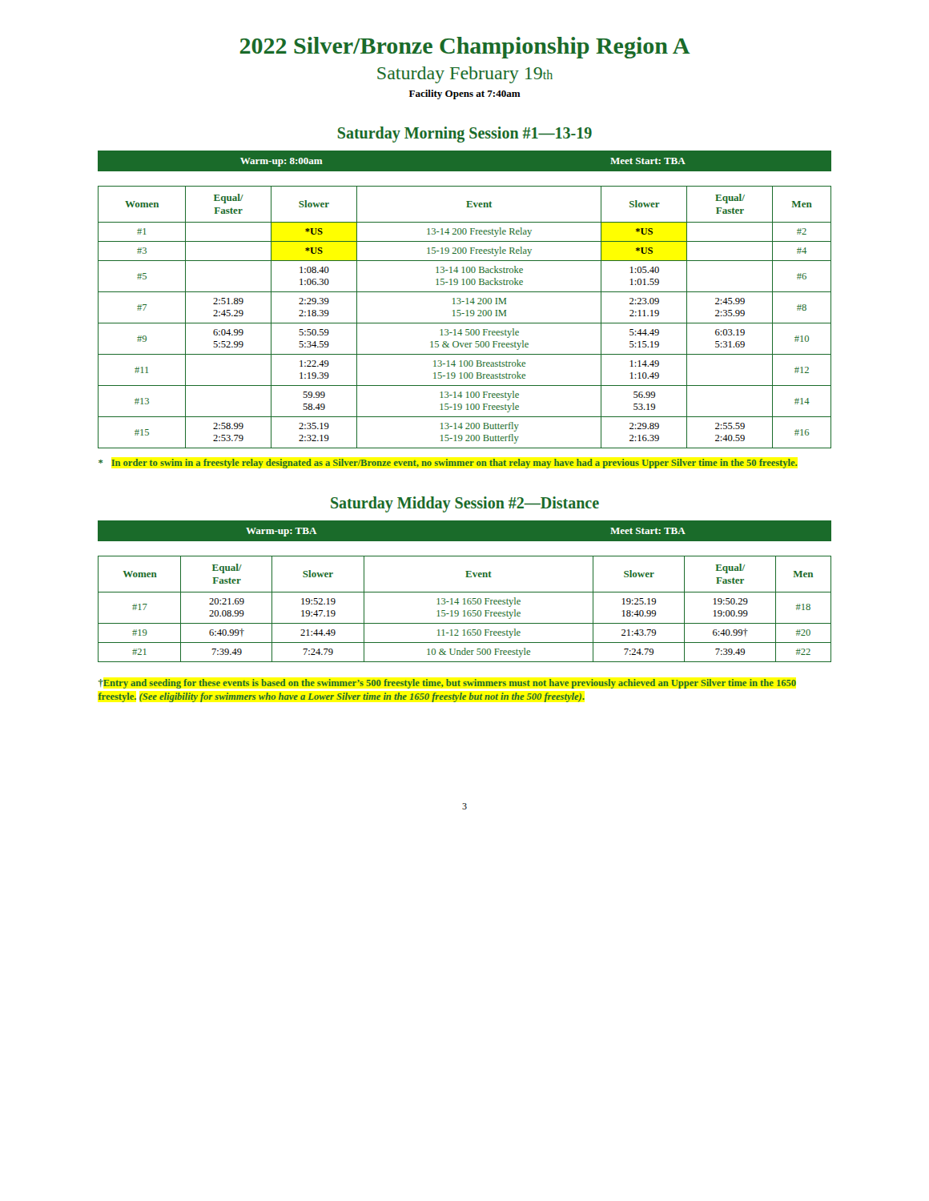2022 Silver/Bronze Championship Region A
Saturday February 19th
Facility Opens at 7:40am
Saturday Morning Session #1—13-19
| Warm-up: 8:00am | Meet Start: TBA |
| Women | Equal/ Faster | Slower | Event | Slower | Equal/ Faster | Men |
| --- | --- | --- | --- | --- | --- | --- |
| #1 | | *US | 13-14 200 Freestyle Relay | *US | | #2 |
| #3 | | *US | 15-19 200 Freestyle Relay | *US | | #4 |
| #5 | | 1:08.40 1:06.30 | 13-14 100 Backstroke 15-19 100 Backstroke | 1:05.40 1:01.59 | | #6 |
| #7 | 2:51.89 2:45.29 | 2:29.39 2:18.39 | 13-14 200 IM 15-19 200 IM | 2:23.09 2:11.19 | 2:45.99 2:35.99 | #8 |
| #9 | 6:04.99 5:52.99 | 5:50.59 5:34.59 | 13-14 500 Freestyle 15 & Over 500 Freestyle | 5:44.49 5:15.19 | 6:03.19 5:31.69 | #10 |
| #11 | | 1:22.49 1:19.39 | 13-14 100 Breaststroke 15-19 100 Breaststroke | 1:14.49 1:10.49 | | #12 |
| #13 | | 59.99 58.49 | 13-14 100 Freestyle 15-19 100 Freestyle | 56.99 53.19 | | #14 |
| #15 | 2:58.99 2:53.79 | 2:35.19 2:32.19 | 13-14 200 Butterfly 15-19 200 Butterfly | 2:29.89 2:16.39 | 2:55.59 2:40.59 | #16 |
*In order to swim in a freestyle relay designated as a Silver/Bronze event, no swimmer on that relay may have had a previous Upper Silver time in the 50 freestyle.
Saturday Midday Session #2—Distance
| Warm-up: TBA | Meet Start: TBA |
| Women | Equal/ Faster | Slower | Event | Slower | Equal/ Faster | Men |
| --- | --- | --- | --- | --- | --- | --- |
| #17 | 20:21.69 20.08.99 | 19:52.19 19:47.19 | 13-14 1650 Freestyle 15-19 1650 Freestyle | 19:25.19 18:40.99 | 19:50.29 19:00.99 | #18 |
| #19 | 6:40.99† | 21:44.49 | 11-12 1650 Freestyle | 21:43.79 | 6:40.99† | #20 |
| #21 | 7:39.49 | 7:24.79 | 10 & Under 500 Freestyle | 7:24.79 | 7:39.49 | #22 |
†Entry and seeding for these events is based on the swimmer’s 500 freestyle time, but swimmers must not have previously achieved an Upper Silver time in the 1650 freestyle. (See eligibility for swimmers who have a Lower Silver time in the 1650 freestyle but not in the 500 freestyle).
3